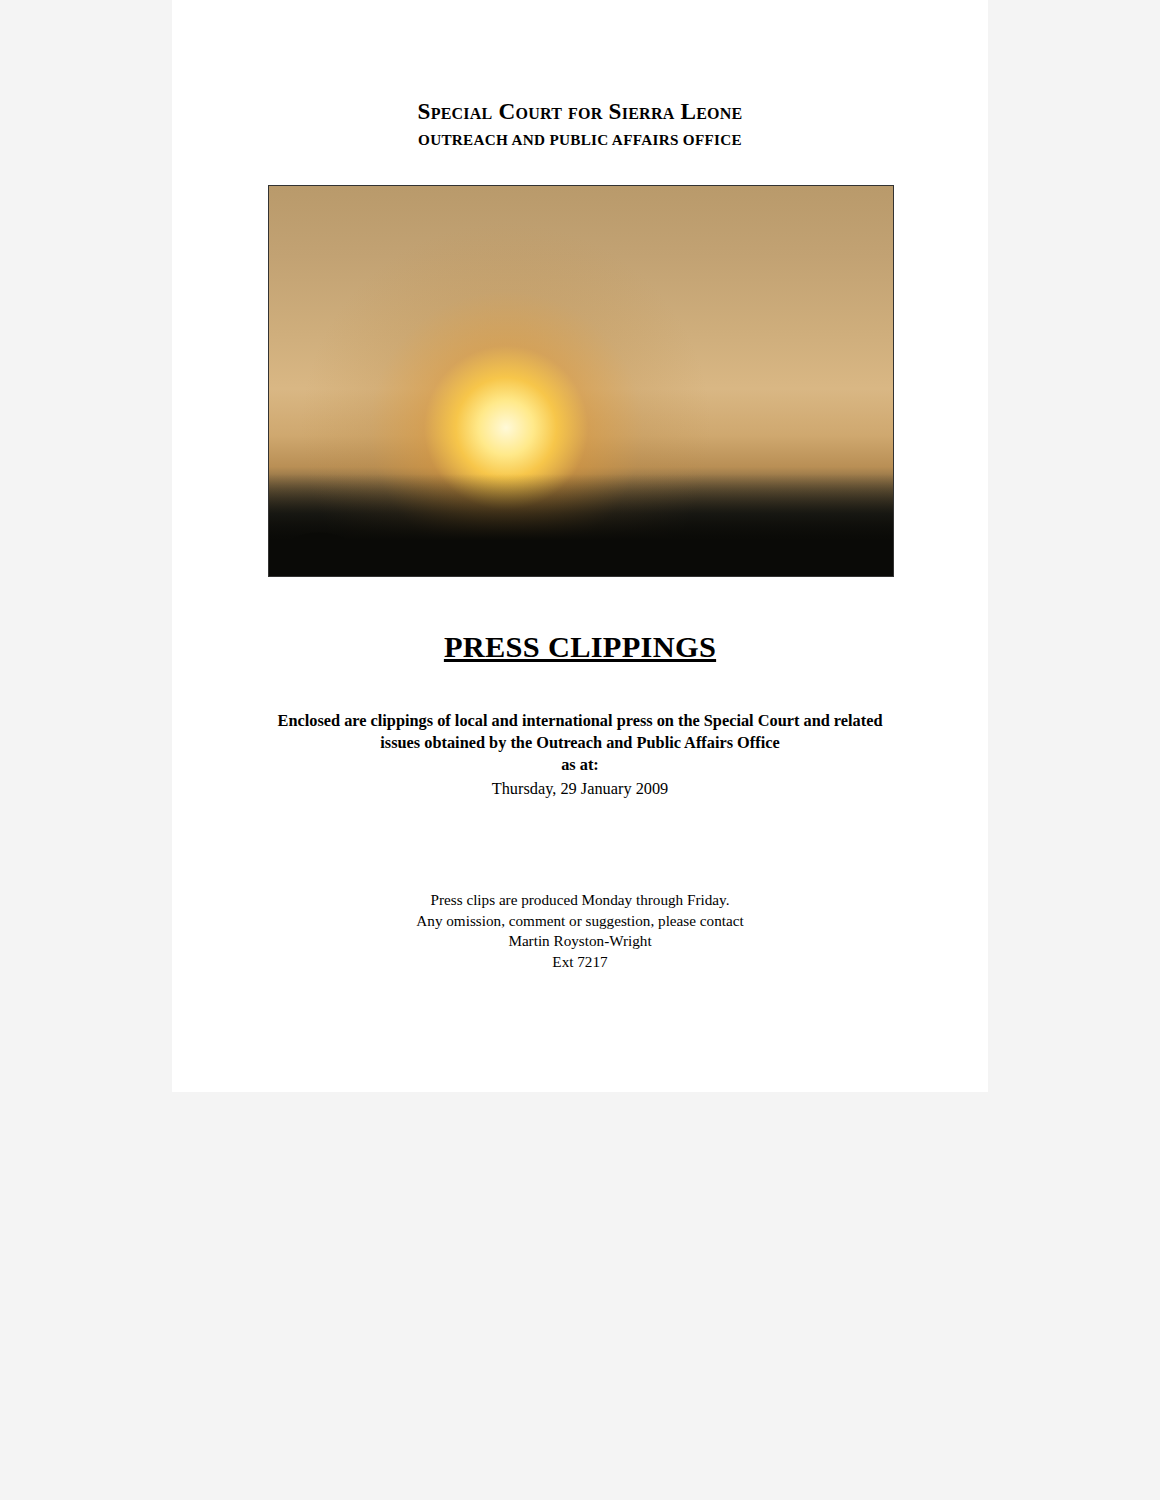Special Court for Sierra Leone
Outreach and Public Affairs Office
PRESS CLIPPINGS
Enclosed are clippings of local and international press on the Special Court and related issues obtained by the Outreach and Public Affairs Office
as at: Thursday, 29 January 2009
Press clips are produced Monday through Friday.
Any omission, comment or suggestion, please contact
Martin Royston-Wright
Ext 7217